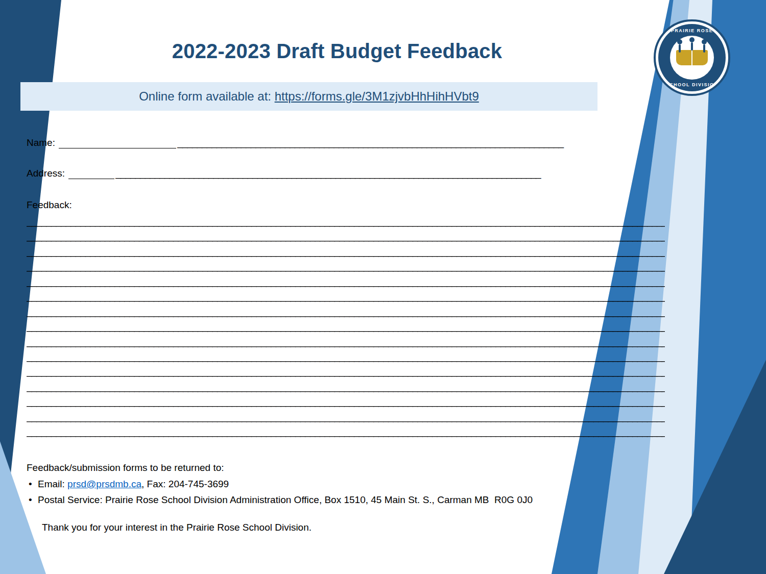PRAIRIE ROSE
SCHOOL DIVISION
2022-2023 Draft Budget Feedback
Online form available at: https://forms.gle/3M1zjvbHhHihHVbt9
Name: _______________________________________________________________________________
Address: _______________________________________________________________________________________
Feedback:
_______________________________________________________________________________________________________________________________________
_______________________________________________________________________________________________________________________________________
_______________________________________________________________________________________________________________________________________
_______________________________________________________________________________________________________________________________________
_______________________________________________________________________________________________________________________________________
_______________________________________________________________________________________________________________________________________
_______________________________________________________________________________________________________________________________________
_______________________________________________________________________________________________________________________________________
_______________________________________________________________________________________________________________________________________
_______________________________________________________________________________________________________________________________________
_______________________________________________________________________________________________________________________________________
_______________________________________________________________________________________________________________________________________
_______________________________________________________________________________________________________________________________________
_______________________________________________________________________________________________________________________________________
_______________________________________________________________________________________________________________________________________
Feedback/submission forms to be returned to:
Email: prsd@prsdmb.ca, Fax: 204-745-3699
Postal Service: Prairie Rose School Division Administration Office, Box 1510, 45 Main St. S., Carman MB R0G 0J0
Thank you for your interest in the Prairie Rose School Division.